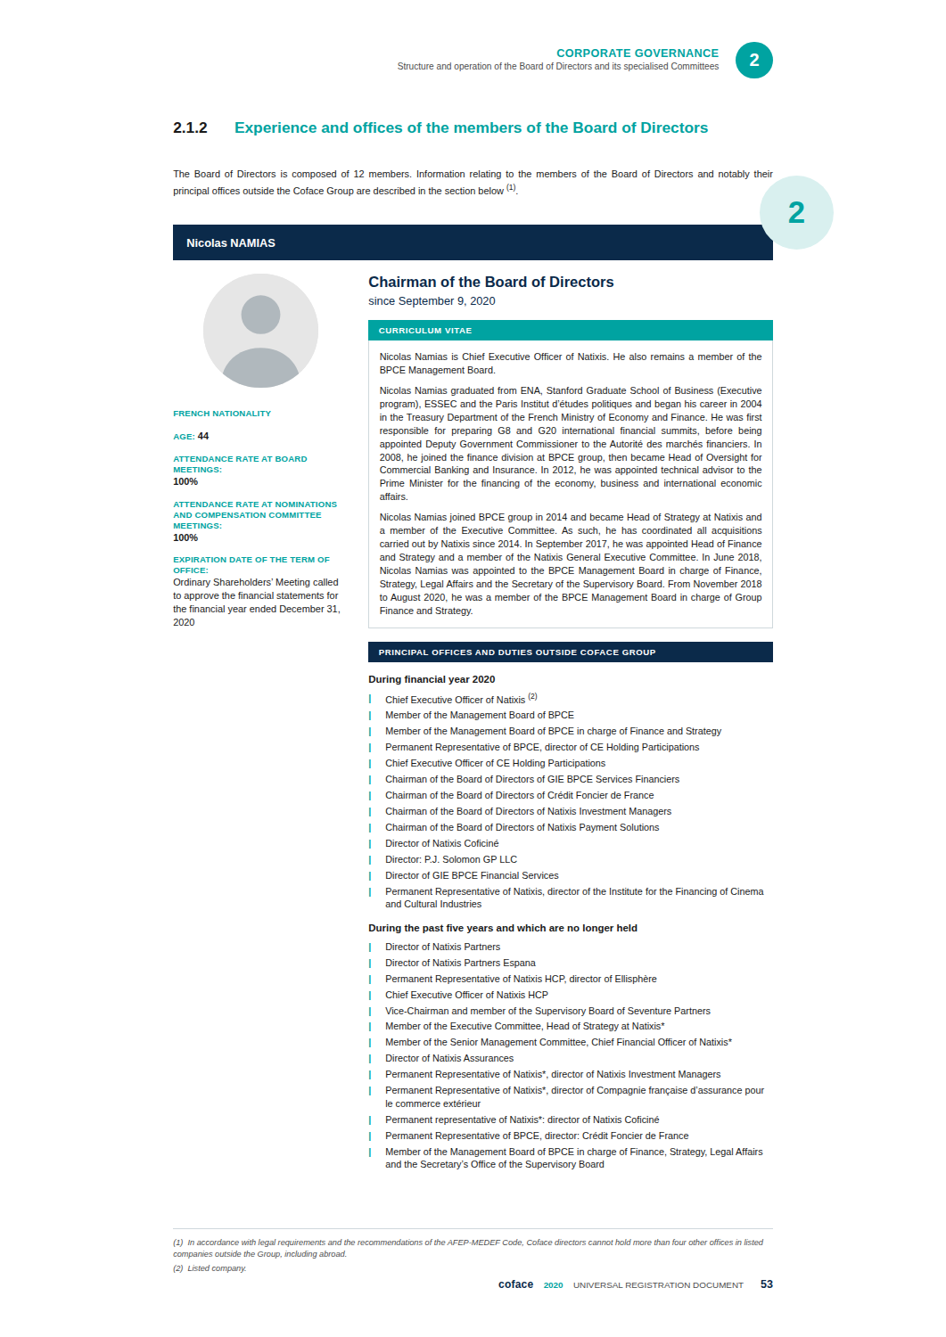2
CORPORATE GOVERNANCE
Structure and operation of the Board of Directors and its specialised Committees
2
2.1.2
Experience and offices of the members of the Board of Directors
The Board of Directors is composed of 12 members. Information relating to the members of the Board of Directors and notably their principal offices outside the Coface Group are described in the section below (1).
Nicolas NAMIAS
French nationality
Age: 44
Attendance rate at Board meetings:
100%
Attendance rate at Nominations and Compensation Committee meetings:
100%
Expiration date of the term of office:
Ordinary Shareholders’ Meeting called to approve the financial statements for the financial year ended December 31, 2020
Chairman of the Board of Directors
since September 9, 2020
Curriculum vitae
Nicolas Namias is Chief Executive Officer of Natixis. He also remains a member of the BPCE Management Board.
Nicolas Namias graduated from ENA, Stanford Graduate School of Business (Executive program), ESSEC and the Paris Institut d’études politiques and began his career in 2004 in the Treasury Department of the French Ministry of Economy and Finance. He was first responsible for preparing G8 and G20 international financial summits, before being appointed Deputy Government Commissioner to the Autorité des marchés financiers. In 2008, he joined the finance division at BPCE group, then became Head of Oversight for Commercial Banking and Insurance. In 2012, he was appointed technical advisor to the Prime Minister for the financing of the economy, business and international economic affairs.
Nicolas Namias joined BPCE group in 2014 and became Head of Strategy at Natixis and a member of the Executive Committee. As such, he has coordinated all acquisitions carried out by Natixis since 2014. In September 2017, he was appointed Head of Finance and Strategy and a member of the Natixis General Executive Committee. In June 2018, Nicolas Namias was appointed to the BPCE Management Board in charge of Finance, Strategy, Legal Affairs and the Secretary of the Supervisory Board. From November 2018 to August 2020, he was a member of the BPCE Management Board in charge of Group Finance and Strategy.
Principal offices and duties outside Coface Group
During financial year 2020
Chief Executive Officer of Natixis (2)
Member of the Management Board of BPCE
Member of the Management Board of BPCE in charge of Finance and Strategy
Permanent Representative of BPCE, director of CE Holding Participations
Chief Executive Officer of CE Holding Participations
Chairman of the Board of Directors of GIE BPCE Services Financiers
Chairman of the Board of Directors of Crédit Foncier de France
Chairman of the Board of Directors of Natixis Investment Managers
Chairman of the Board of Directors of Natixis Payment Solutions
Director of Natixis Coficiné
Director: P.J. Solomon GP LLC
Director of GIE BPCE Financial Services
Permanent Representative of Natixis, director of the Institute for the Financing of Cinema and Cultural Industries
During the past five years and which are no longer held
Director of Natixis Partners
Director of Natixis Partners Espana
Permanent Representative of Natixis HCP, director of Ellisphère
Chief Executive Officer of Natixis HCP
Vice-Chairman and member of the Supervisory Board of Seventure Partners
Member of the Executive Committee, Head of Strategy at Natixis*
Member of the Senior Management Committee, Chief Financial Officer of Natixis*
Director of Natixis Assurances
Permanent Representative of Natixis*, director of Natixis Investment Managers
Permanent Representative of Natixis*, director of Compagnie française d’assurance pour le commerce extérieur
Permanent representative of Natixis*: director of Natixis Coficiné
Permanent Representative of BPCE, director: Crédit Foncier de France
Member of the Management Board of BPCE in charge of Finance, Strategy, Legal Affairs and the Secretary’s Office of the Supervisory Board
(1) In accordance with legal requirements and the recommendations of the AFEP-MEDEF Code, Coface directors cannot hold more than four other offices in listed companies outside the Group, including abroad.
(2) Listed company.
coface 2020 UNIVERSAL REGISTRATION DOCUMENT 53